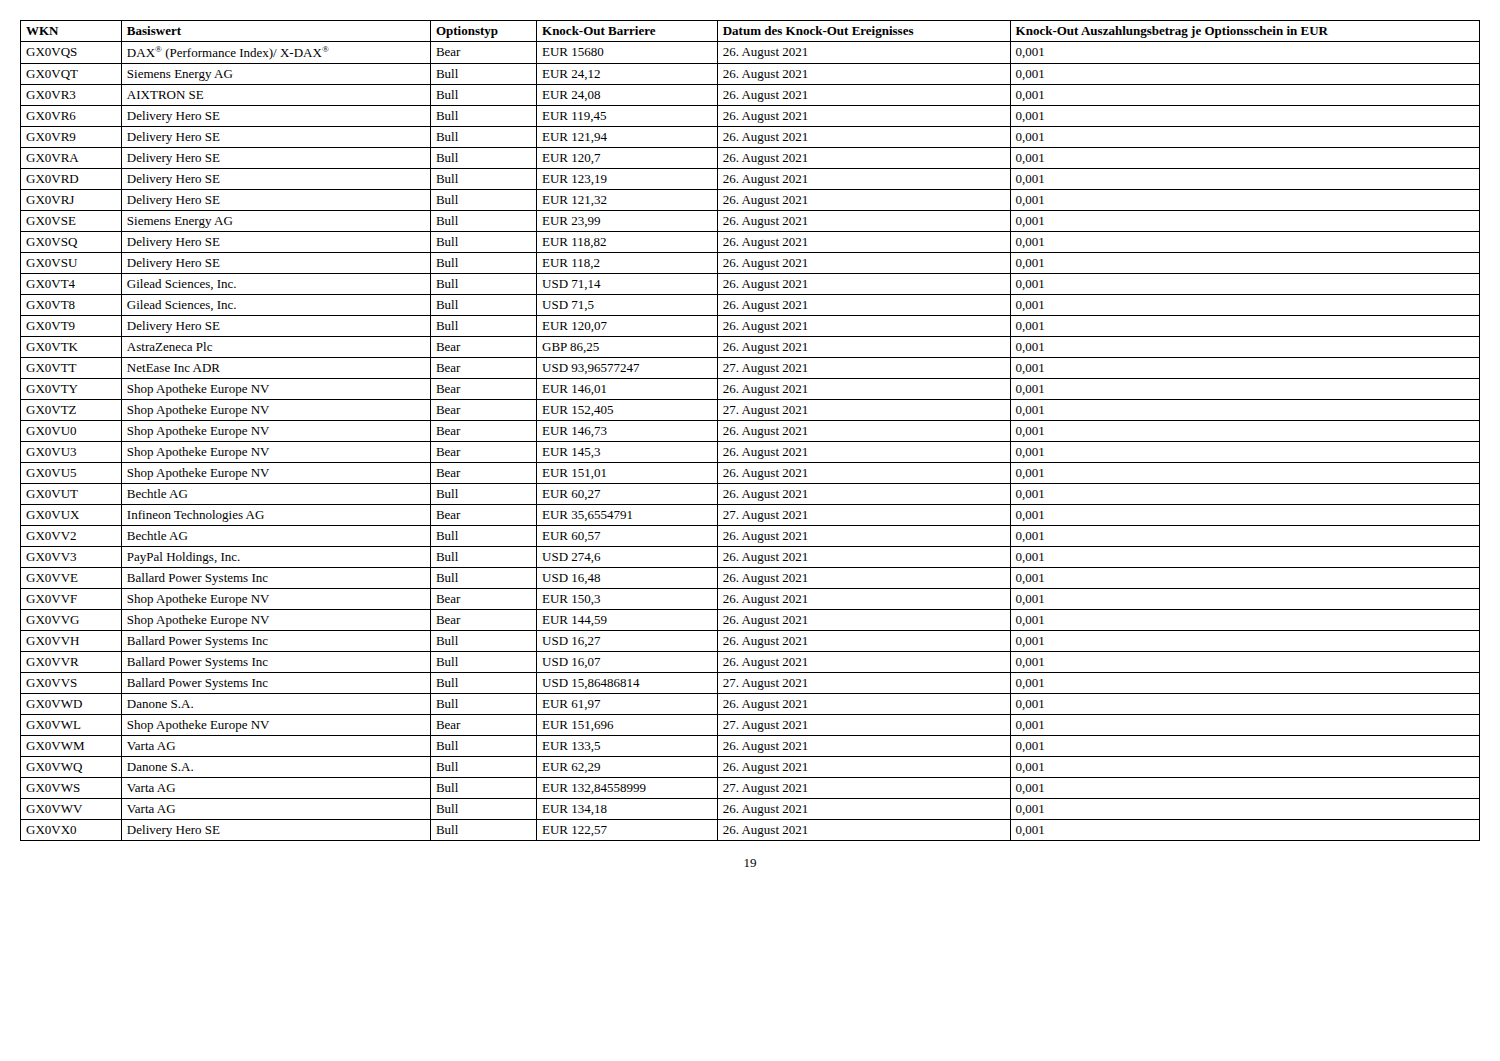| WKN | Basiswert | Optionstyp | Knock-Out Barriere | Datum des Knock-Out Ereignisses | Knock-Out Auszahlungsbetrag je Optionsschein in EUR |
| --- | --- | --- | --- | --- | --- |
| GX0VQS | DAX ® (Performance Index)/ X-DAX ® | Bear | EUR 15680 | 26. August 2021 | 0,001 |
| GX0VQT | Siemens Energy AG | Bull | EUR 24,12 | 26. August 2021 | 0,001 |
| GX0VR3 | AIXTRON SE | Bull | EUR 24,08 | 26. August 2021 | 0,001 |
| GX0VR6 | Delivery Hero SE | Bull | EUR 119,45 | 26. August 2021 | 0,001 |
| GX0VR9 | Delivery Hero SE | Bull | EUR 121,94 | 26. August 2021 | 0,001 |
| GX0VRA | Delivery Hero SE | Bull | EUR 120,7 | 26. August 2021 | 0,001 |
| GX0VRD | Delivery Hero SE | Bull | EUR 123,19 | 26. August 2021 | 0,001 |
| GX0VRJ | Delivery Hero SE | Bull | EUR 121,32 | 26. August 2021 | 0,001 |
| GX0VSE | Siemens Energy AG | Bull | EUR 23,99 | 26. August 2021 | 0,001 |
| GX0VSQ | Delivery Hero SE | Bull | EUR 118,82 | 26. August 2021 | 0,001 |
| GX0VSU | Delivery Hero SE | Bull | EUR 118,2 | 26. August 2021 | 0,001 |
| GX0VT4 | Gilead Sciences, Inc. | Bull | USD 71,14 | 26. August 2021 | 0,001 |
| GX0VT8 | Gilead Sciences, Inc. | Bull | USD 71,5 | 26. August 2021 | 0,001 |
| GX0VT9 | Delivery Hero SE | Bull | EUR 120,07 | 26. August 2021 | 0,001 |
| GX0VTK | AstraZeneca Plc | Bear | GBP 86,25 | 26. August 2021 | 0,001 |
| GX0VTT | NetEase Inc ADR | Bear | USD 93,96577247 | 27. August 2021 | 0,001 |
| GX0VTY | Shop Apotheke Europe NV | Bear | EUR 146,01 | 26. August 2021 | 0,001 |
| GX0VTZ | Shop Apotheke Europe NV | Bear | EUR 152,405 | 27. August 2021 | 0,001 |
| GX0VU0 | Shop Apotheke Europe NV | Bear | EUR 146,73 | 26. August 2021 | 0,001 |
| GX0VU3 | Shop Apotheke Europe NV | Bear | EUR 145,3 | 26. August 2021 | 0,001 |
| GX0VU5 | Shop Apotheke Europe NV | Bear | EUR 151,01 | 26. August 2021 | 0,001 |
| GX0VUT | Bechtle AG | Bull | EUR 60,27 | 26. August 2021 | 0,001 |
| GX0VUX | Infineon Technologies AG | Bear | EUR 35,6554791 | 27. August 2021 | 0,001 |
| GX0VV2 | Bechtle AG | Bull | EUR 60,57 | 26. August 2021 | 0,001 |
| GX0VV3 | PayPal Holdings, Inc. | Bull | USD 274,6 | 26. August 2021 | 0,001 |
| GX0VVE | Ballard Power Systems Inc | Bull | USD 16,48 | 26. August 2021 | 0,001 |
| GX0VVF | Shop Apotheke Europe NV | Bear | EUR 150,3 | 26. August 2021 | 0,001 |
| GX0VVG | Shop Apotheke Europe NV | Bear | EUR 144,59 | 26. August 2021 | 0,001 |
| GX0VVH | Ballard Power Systems Inc | Bull | USD 16,27 | 26. August 2021 | 0,001 |
| GX0VVR | Ballard Power Systems Inc | Bull | USD 16,07 | 26. August 2021 | 0,001 |
| GX0VVS | Ballard Power Systems Inc | Bull | USD 15,86486814 | 27. August 2021 | 0,001 |
| GX0VWD | Danone S.A. | Bull | EUR 61,97 | 26. August 2021 | 0,001 |
| GX0VWL | Shop Apotheke Europe NV | Bear | EUR 151,696 | 27. August 2021 | 0,001 |
| GX0VWM | Varta AG | Bull | EUR 133,5 | 26. August 2021 | 0,001 |
| GX0VWQ | Danone S.A. | Bull | EUR 62,29 | 26. August 2021 | 0,001 |
| GX0VWS | Varta AG | Bull | EUR 132,84558999 | 27. August 2021 | 0,001 |
| GX0VWV | Varta AG | Bull | EUR 134,18 | 26. August 2021 | 0,001 |
| GX0VX0 | Delivery Hero SE | Bull | EUR 122,57 | 26. August 2021 | 0,001 |
19